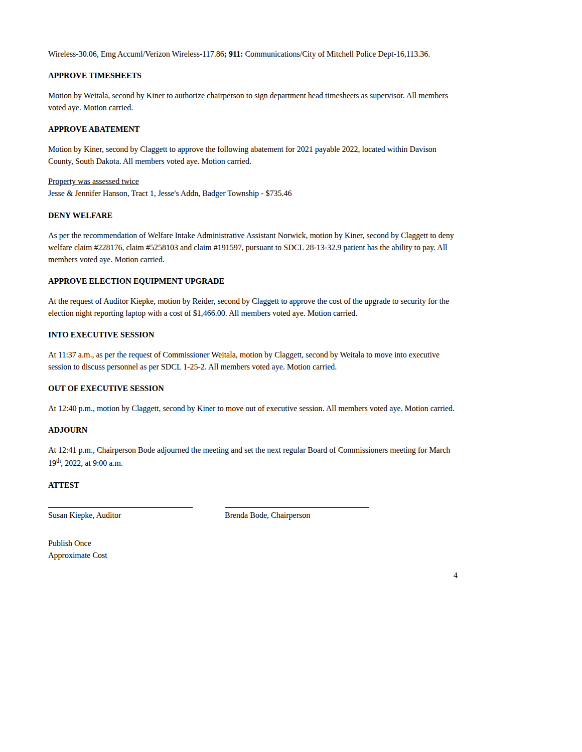Wireless-30.06, Emg Accuml/Verizon Wireless-117.86; 911: Communications/City of Mitchell Police Dept-16,113.36.
Approve Timesheets
Motion by Weitala, second by Kiner to authorize chairperson to sign department head timesheets as supervisor. All members voted aye. Motion carried.
Approve Abatement
Motion by Kiner, second by Claggett to approve the following abatement for 2021 payable 2022, located within Davison County, South Dakota. All members voted aye. Motion carried.
Property was assessed twice
Jesse & Jennifer Hanson, Tract 1, Jesse's Addn, Badger Township - $735.46
Deny Welfare
As per the recommendation of Welfare Intake Administrative Assistant Norwick, motion by Kiner, second by Claggett to deny welfare claim #228176, claim #5258103 and claim #191597, pursuant to SDCL 28-13-32.9 patient has the ability to pay. All members voted aye. Motion carried.
Approve Election Equipment Upgrade
At the request of Auditor Kiepke, motion by Reider, second by Claggett to approve the cost of the upgrade to security for the election night reporting laptop with a cost of $1,466.00. All members voted aye. Motion carried.
Into Executive Session
At 11:37 a.m., as per the request of Commissioner Weitala, motion by Claggett, second by Weitala to move into executive session to discuss personnel as per SDCL 1-25-2. All members voted aye. Motion carried.
Out of Executive Session
At 12:40 p.m., motion by Claggett, second by Kiner to move out of executive session. All members voted aye. Motion carried.
Adjourn
At 12:41 p.m., Chairperson Bode adjourned the meeting and set the next regular Board of Commissioners meeting for March 19th, 2022, at 9:00 a.m.
Attest
Susan Kiepke, Auditor
Brenda Bode, Chairperson
Publish Once
Approximate Cost
4